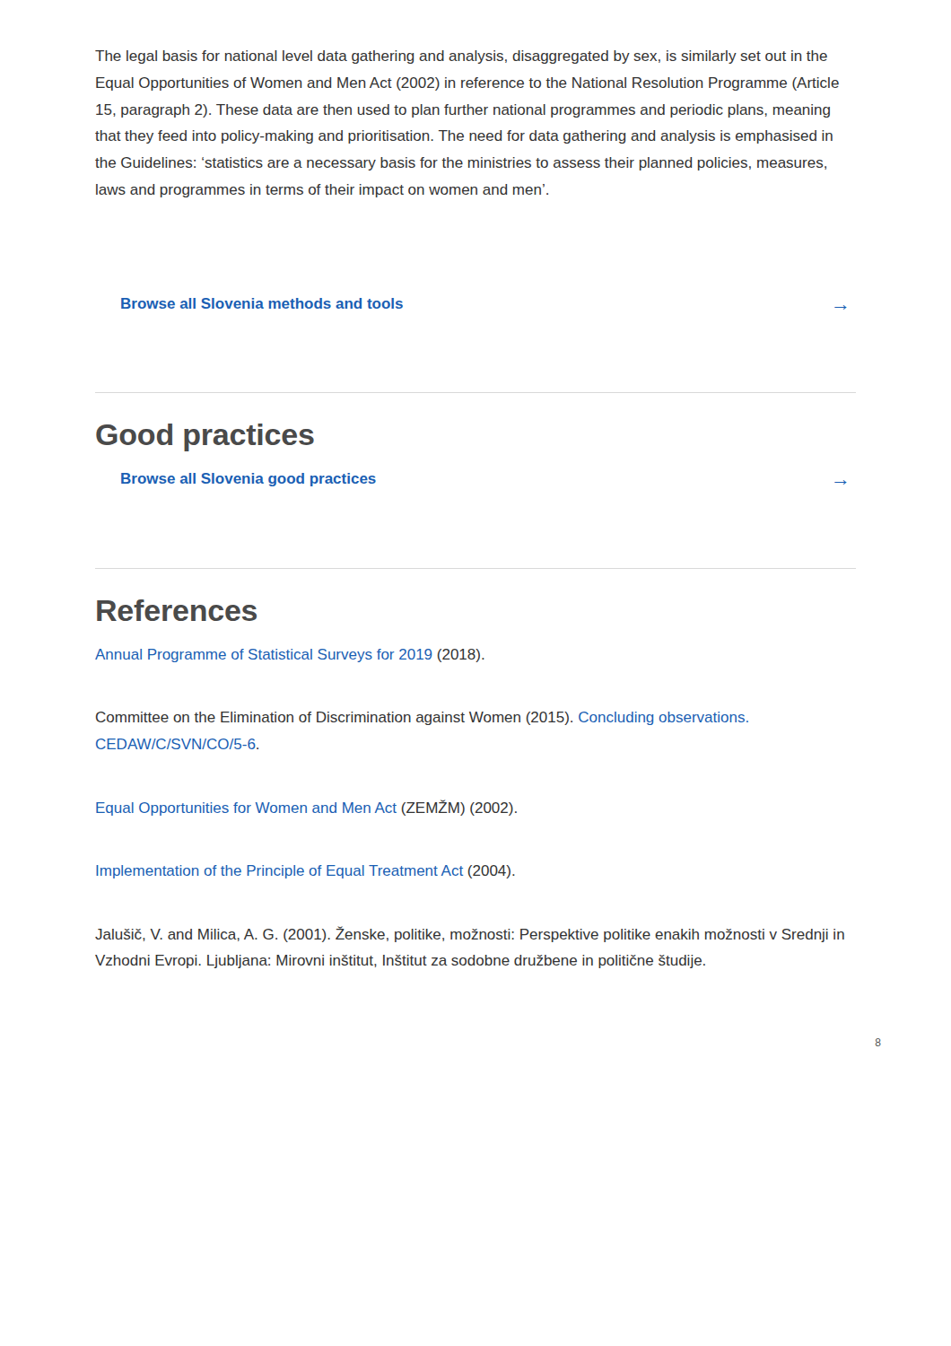The legal basis for national level data gathering and analysis, disaggregated by sex, is similarly set out in the Equal Opportunities of Women and Men Act (2002) in reference to the National Resolution Programme (Article 15, paragraph 2). These data are then used to plan further national programmes and periodic plans, meaning that they feed into policy-making and prioritisation. The need for data gathering and analysis is emphasised in the Guidelines: ‘statistics are a necessary basis for the ministries to assess their planned policies, measures, laws and programmes in terms of their impact on women and men’.
Browse all Slovenia methods and tools →
Good practices
Browse all Slovenia good practices →
References
Annual Programme of Statistical Surveys for 2019 (2018).
Committee on the Elimination of Discrimination against Women (2015). Concluding observations. CEDAW/C/SVN/CO/5-6.
Equal Opportunities for Women and Men Act (ZEMŽM) (2002).
Implementation of the Principle of Equal Treatment Act (2004).
Jalušič, V. and Milica, A. G. (2001). Ženske, politike, možnosti: Perspektive politike enakih možnosti v Srednji in Vzhodni Evropi. Ljubljana: Mirovni inštitut, Inštitut za sodobne družbene in politične študije.
8